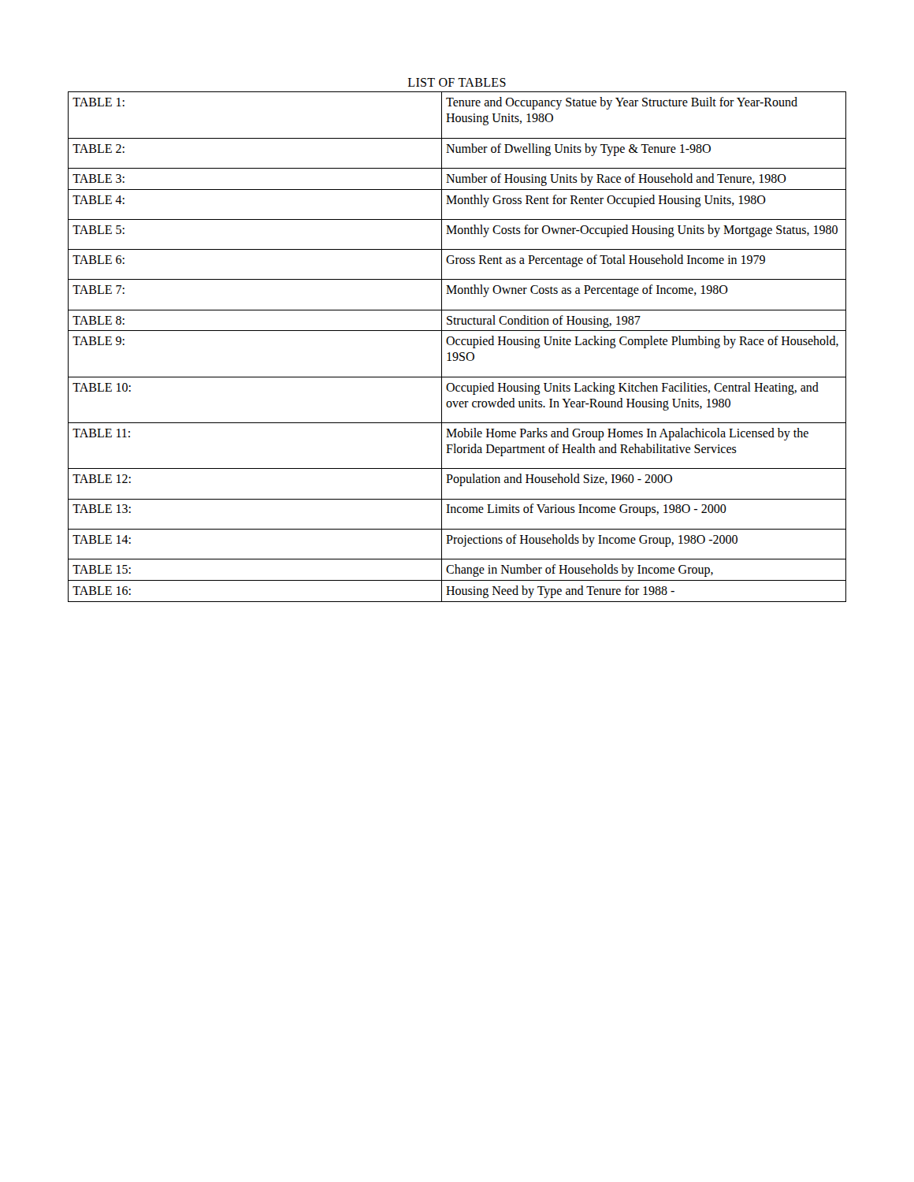LIST OF TABLES
| TABLE 1: | Tenure and Occupancy Statue by Year Structure Built for Year-Round Housing Units, 198O |
| TABLE 2: | Number of Dwelling Units by Type & Tenure 1-98O |
| TABLE 3: | Number of Housing Units by Race of Household and Tenure, 198O |
| TABLE 4: | Monthly Gross Rent for Renter Occupied Housing Units, 198O |
| TABLE 5: | Monthly Costs for Owner-Occupied Housing Units by Mortgage Status, 1980 |
| TABLE 6: | Gross Rent as a Percentage of Total Household Income in 1979 |
| TABLE 7: | Monthly Owner Costs as a Percentage of Income, 198O |
| TABLE 8: | Structural Condition of Housing, 1987 |
| TABLE 9: | Occupied Housing Unite Lacking Complete Plumbing by Race of Household, 19SO |
| TABLE 10: | Occupied Housing Units Lacking Kitchen Facilities, Central Heating, and over crowded units. In Year-Round Housing Units, 1980 |
| TABLE 11: | Mobile Home Parks and Group Homes In Apalachicola Licensed by the Florida Department of Health and Rehabilitative Services |
| TABLE 12: | Population and Household Size, I960 - 200O |
| TABLE 13: | Income Limits of Various Income Groups, 198O - 2000 |
| TABLE 14: | Projections of Households by Income Group, 198O -2000 |
| TABLE 15: | Change in Number of Households by Income Group, |
| TABLE 16: | Housing Need by Type and Tenure for 1988 - |